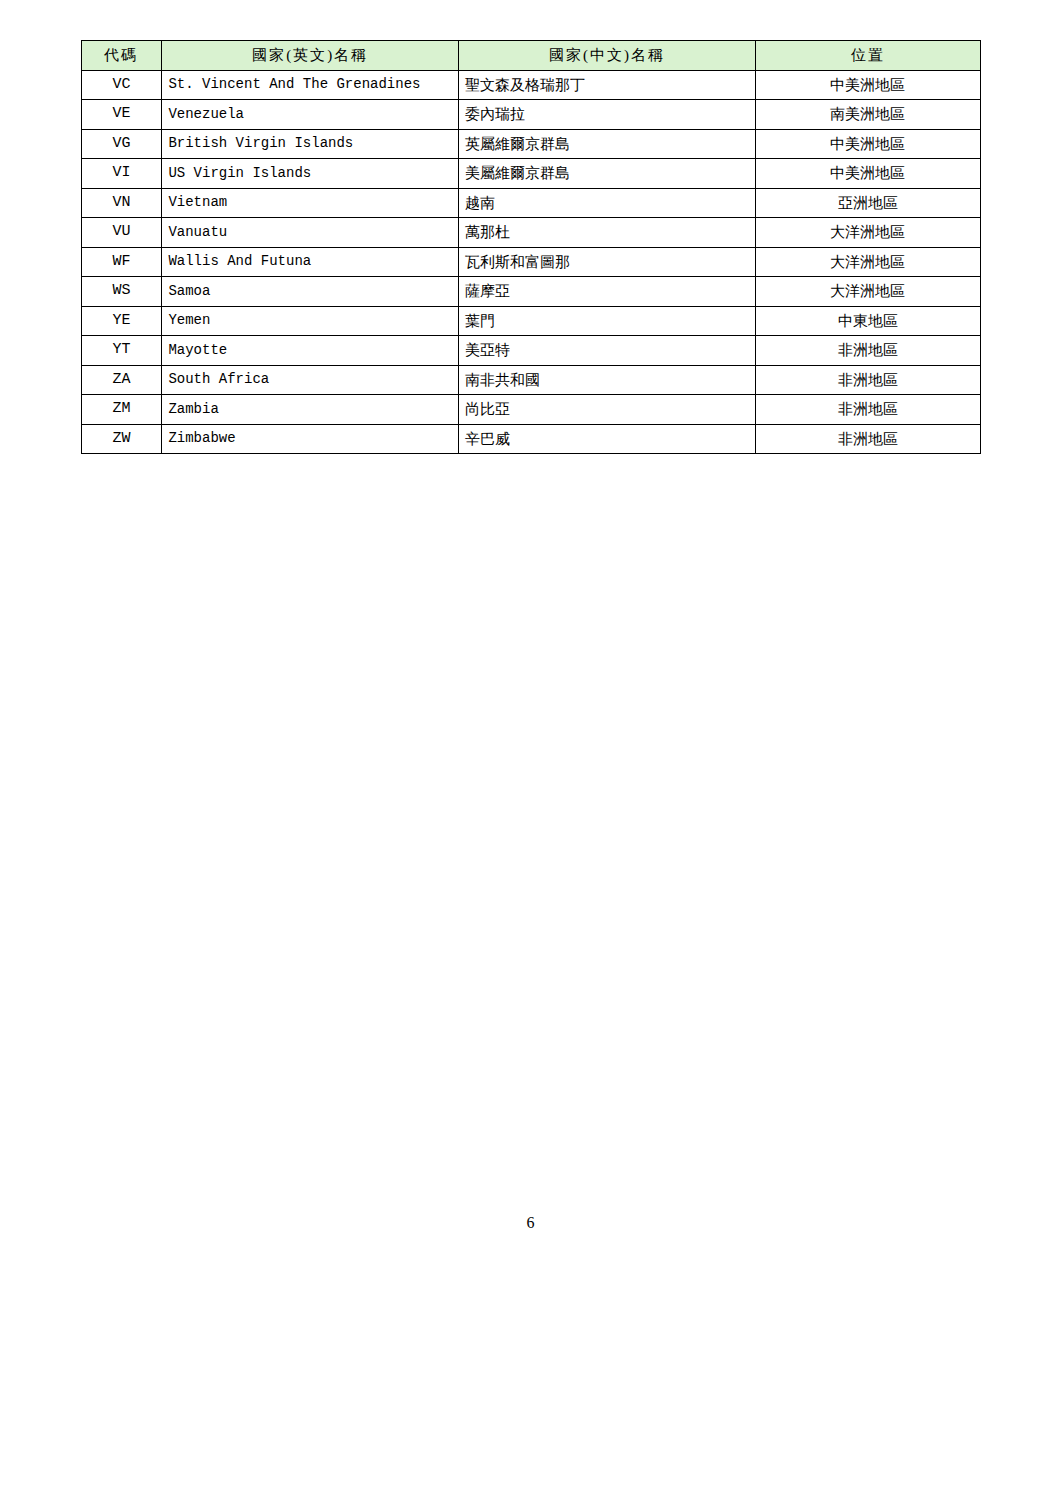| 代碼 | 國家(英文)名稱 | 國家(中文)名稱 | 位置 |
| --- | --- | --- | --- |
| VC | St. Vincent And The Grenadines | 聖文森及格瑞那丁 | 中美洲地區 |
| VE | Venezuela | 委內瑞拉 | 南美洲地區 |
| VG | British Virgin Islands | 英屬維爾京群島 | 中美洲地區 |
| VI | US Virgin Islands | 美屬維爾京群島 | 中美洲地區 |
| VN | Vietnam | 越南 | 亞洲地區 |
| VU | Vanuatu | 萬那杜 | 大洋洲地區 |
| WF | Wallis And Futuna | 瓦利斯和富圖那 | 大洋洲地區 |
| WS | Samoa | 薩摩亞 | 大洋洲地區 |
| YE | Yemen | 葉門 | 中東地區 |
| YT | Mayotte | 美亞特 | 非洲地區 |
| ZA | South Africa | 南非共和國 | 非洲地區 |
| ZM | Zambia | 尚比亞 | 非洲地區 |
| ZW | Zimbabwe | 辛巴威 | 非洲地區 |
6